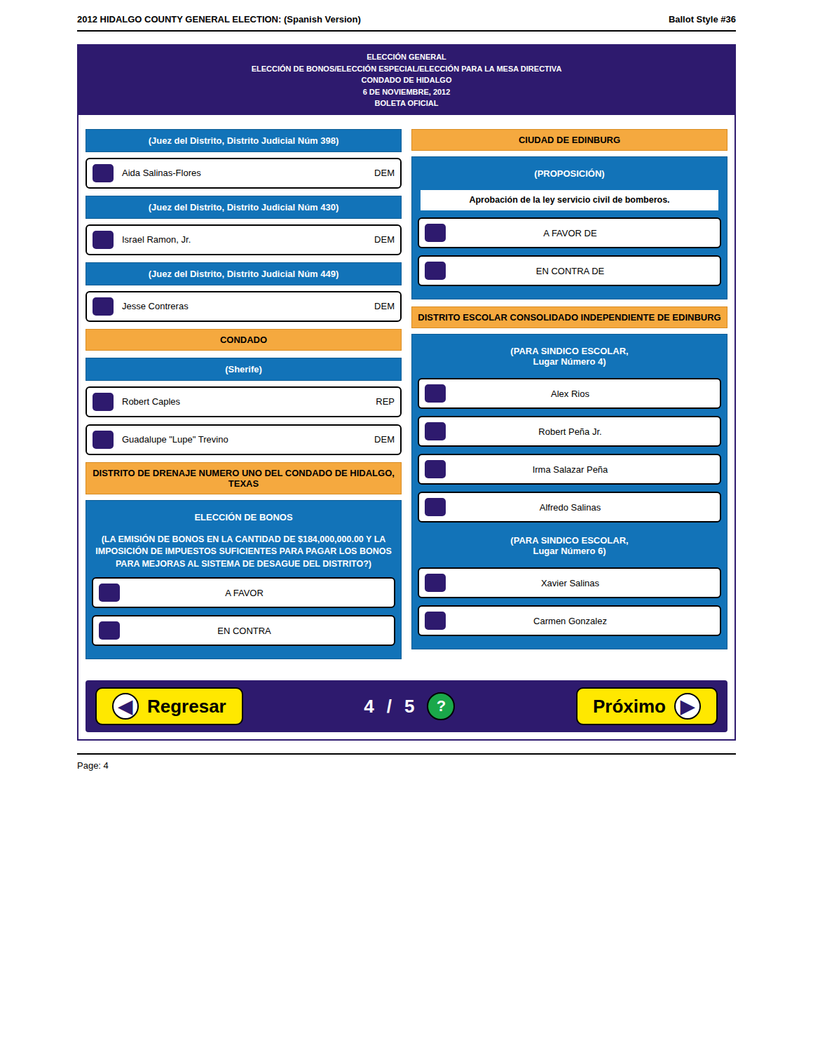2012 HIDALGO COUNTY GENERAL ELECTION: (Spanish Version) Ballot Style #36
ELECCIÓN GENERAL
ELECCIÓN DE BONOS/ELECCIÓN ESPECIAL/ELECCIÓN PARA LA MESA DIRECTIVA
CONDADO DE HIDALGO
6 DE NOVIEMBRE, 2012
BOLETA OFICIAL
(Juez del Distrito, Distrito Judicial Núm 398)
Aida Salinas-Flores
DEM
(Juez del Distrito, Distrito Judicial Núm 430)
Israel Ramon, Jr.
DEM
(Juez del Distrito, Distrito Judicial Núm 449)
Jesse Contreras
DEM
CONDADO
(Sherife)
Robert Caples
REP
Guadalupe "Lupe" Trevino
DEM
DISTRITO DE DRENAJE NUMERO UNO DEL CONDADO DE HIDALGO, TEXAS
ELECCIÓN DE BONOS
(LA EMISIÓN DE BONOS EN LA CANTIDAD DE $184,000,000.00 Y LA IMPOSICIÓN DE IMPUESTOS SUFICIENTES PARA PAGAR LOS BONOS PARA MEJORAS AL SISTEMA DE DESAGUE DEL DISTRITO?)
A FAVOR
EN CONTRA
CIUDAD DE EDINBURG
(PROPOSICIÓN)
Aprobación de la ley servicio civil de bomberos.
A FAVOR DE
EN CONTRA DE
DISTRITO ESCOLAR CONSOLIDADO INDEPENDIENTE DE EDINBURG
(PARA SINDICO ESCOLAR,
Lugar Número 4)
Alex Rios
Robert Peña Jr.
Irma Salazar Peña
Alfredo Salinas
(PARA SINDICO ESCOLAR,
Lugar Número 6)
Xavier Salinas
Carmen Gonzalez
◀ Regresar
4/5 ?
Próximo ▶
Page: 4